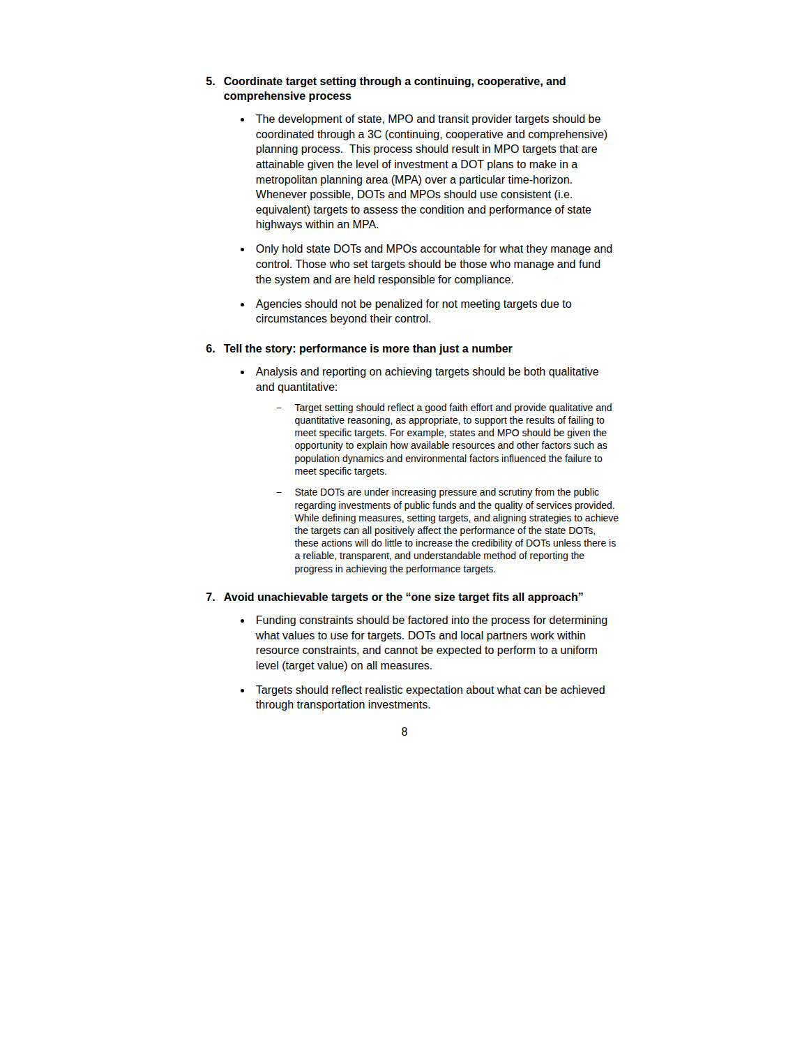Coordinate target setting through a continuing, cooperative, and comprehensive process
The development of state, MPO and transit provider targets should be coordinated through a 3C (continuing, cooperative and comprehensive) planning process. This process should result in MPO targets that are attainable given the level of investment a DOT plans to make in a metropolitan planning area (MPA) over a particular time-horizon. Whenever possible, DOTs and MPOs should use consistent (i.e. equivalent) targets to assess the condition and performance of state highways within an MPA.
Only hold state DOTs and MPOs accountable for what they manage and control. Those who set targets should be those who manage and fund the system and are held responsible for compliance.
Agencies should not be penalized for not meeting targets due to circumstances beyond their control.
Tell the story: performance is more than just a number
Analysis and reporting on achieving targets should be both qualitative and quantitative:
Target setting should reflect a good faith effort and provide qualitative and quantitative reasoning, as appropriate, to support the results of failing to meet specific targets. For example, states and MPO should be given the opportunity to explain how available resources and other factors such as population dynamics and environmental factors influenced the failure to meet specific targets.
State DOTs are under increasing pressure and scrutiny from the public regarding investments of public funds and the quality of services provided. While defining measures, setting targets, and aligning strategies to achieve the targets can all positively affect the performance of the state DOTs, these actions will do little to increase the credibility of DOTs unless there is a reliable, transparent, and understandable method of reporting the progress in achieving the performance targets.
Avoid unachievable targets or the “one size target fits all approach”
Funding constraints should be factored into the process for determining what values to use for targets. DOTs and local partners work within resource constraints, and cannot be expected to perform to a uniform level (target value) on all measures.
Targets should reflect realistic expectation about what can be achieved through transportation investments.
8